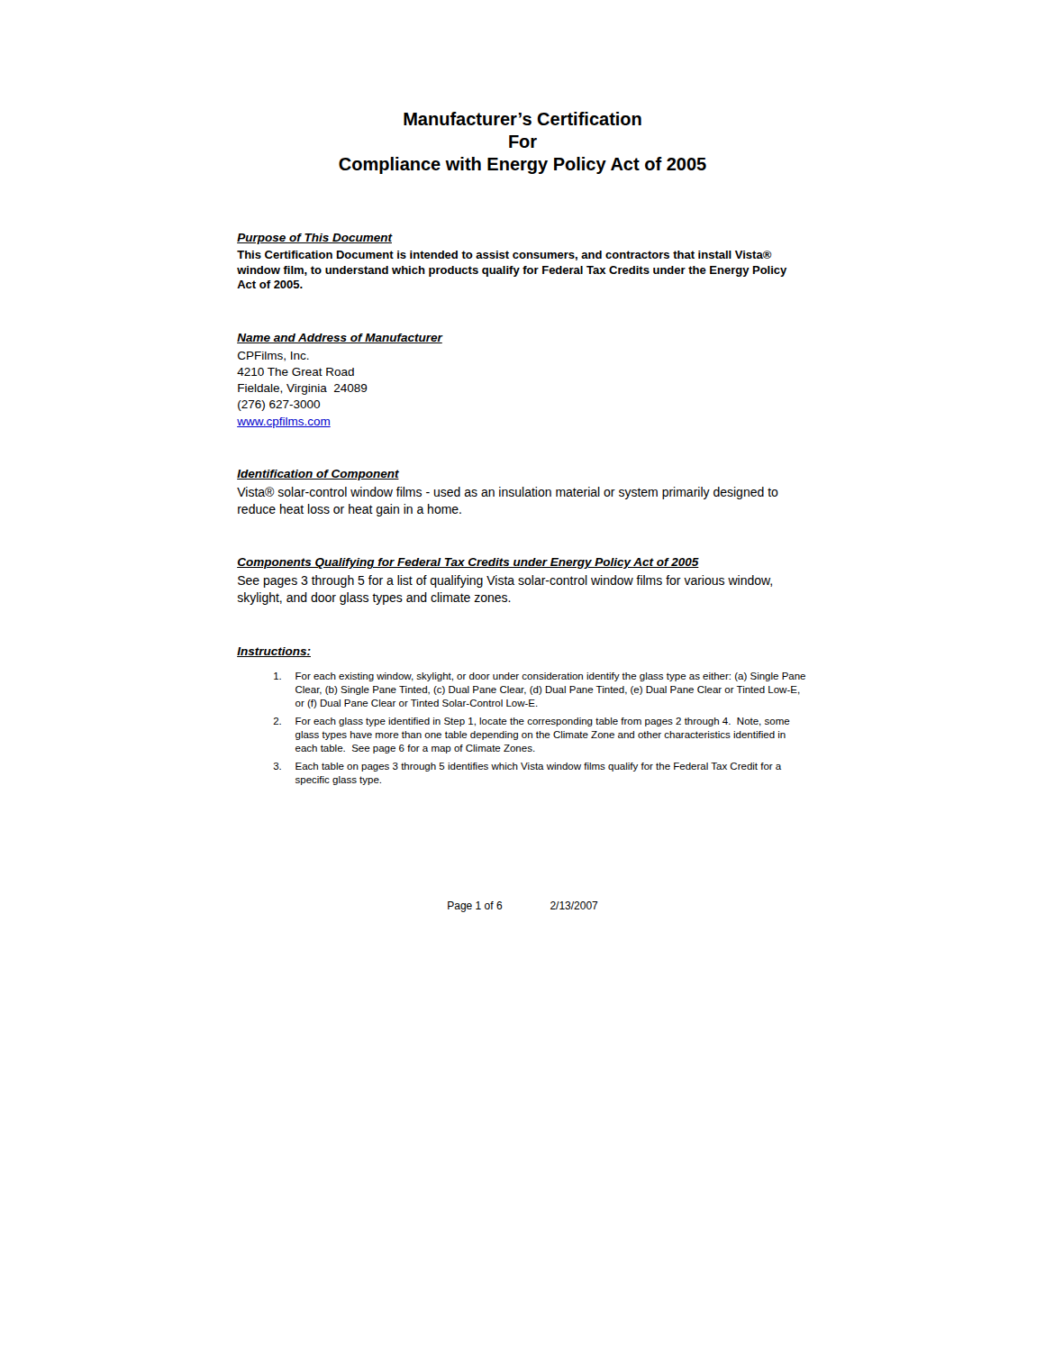Manufacturer’s Certification
For
Compliance with Energy Policy Act of 2005
Purpose of This Document
This Certification Document is intended to assist consumers, and contractors that install Vista® window film, to understand which products qualify for Federal Tax Credits under the Energy Policy Act of 2005.
Name and Address of Manufacturer
CPFilms, Inc.
4210 The Great Road
Fieldale, Virginia 24089
(276) 627-3000
www.cpfilms.com
Identification of Component
Vista® solar-control window films - used as an insulation material or system primarily designed to reduce heat loss or heat gain in a home.
Components Qualifying for Federal Tax Credits under Energy Policy Act of 2005
See pages 3 through 5 for a list of qualifying Vista solar-control window films for various window, skylight, and door glass types and climate zones.
Instructions:
For each existing window, skylight, or door under consideration identify the glass type as either: (a) Single Pane Clear, (b) Single Pane Tinted, (c) Dual Pane Clear, (d) Dual Pane Tinted, (e) Dual Pane Clear or Tinted Low-E, or (f) Dual Pane Clear or Tinted Solar-Control Low-E.
For each glass type identified in Step 1, locate the corresponding table from pages 2 through 4. Note, some glass types have more than one table depending on the Climate Zone and other characteristics identified in each table. See page 6 for a map of Climate Zones.
Each table on pages 3 through 5 identifies which Vista window films qualify for the Federal Tax Credit for a specific glass type.
Page 1 of 6 2/13/2007